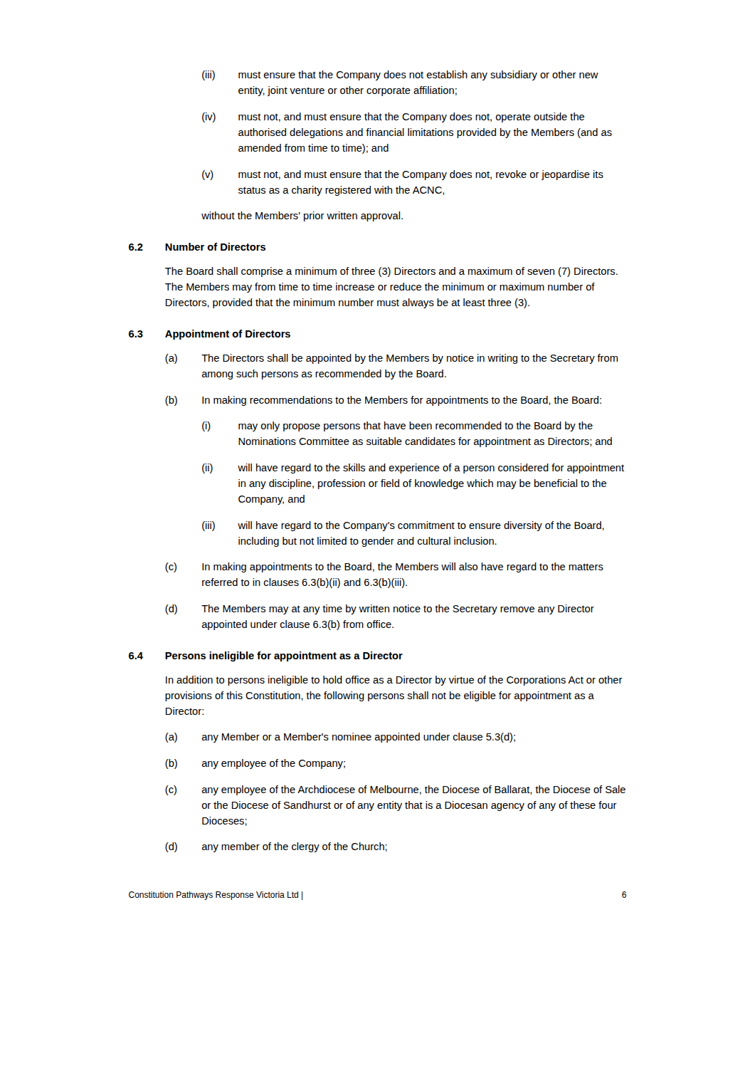(iii)
must ensure that the Company does not establish any subsidiary or other new entity, joint venture or other corporate affiliation;
(iv)
must not, and must ensure that the Company does not, operate outside the authorised delegations and financial limitations provided by the Members (and as amended from time to time); and
(v)
must not, and must ensure that the Company does not, revoke or jeopardise its status as a charity registered with the ACNC,
without the Members' prior written approval.
6.2
Number of Directors
The Board shall comprise a minimum of three (3) Directors and a maximum of seven (7) Directors. The Members may from time to time increase or reduce the minimum or maximum number of Directors, provided that the minimum number must always be at least three (3).
6.3
Appointment of Directors
(a)
The Directors shall be appointed by the Members by notice in writing to the Secretary from among such persons as recommended by the Board.
(b)
In making recommendations to the Members for appointments to the Board, the Board:
(i)
may only propose persons that have been recommended to the Board by the Nominations Committee as suitable candidates for appointment as Directors; and
(ii)
will have regard to the skills and experience of a person considered for appointment in any discipline, profession or field of knowledge which may be beneficial to the Company, and
(iii)
will have regard to the Company's commitment to ensure diversity of the Board, including but not limited to gender and cultural inclusion.
(c)
In making appointments to the Board, the Members will also have regard to the matters referred to in clauses 6.3(b)(ii) and 6.3(b)(iii).
(d)
The Members may at any time by written notice to the Secretary remove any Director appointed under clause 6.3(b) from office.
6.4
Persons ineligible for appointment as a Director
In addition to persons ineligible to hold office as a Director by virtue of the Corporations Act or other provisions of this Constitution, the following persons shall not be eligible for appointment as a Director:
(a)
any Member or a Member's nominee appointed under clause 5.3(d);
(b)
any employee of the Company;
(c)
any employee of the Archdiocese of Melbourne, the Diocese of Ballarat, the Diocese of Sale or the Diocese of Sandhurst or of any entity that is a Diocesan agency of any of these four Dioceses;
(d)
any member of the clergy of the Church;
Constitution Pathways Response Victoria Ltd |
6